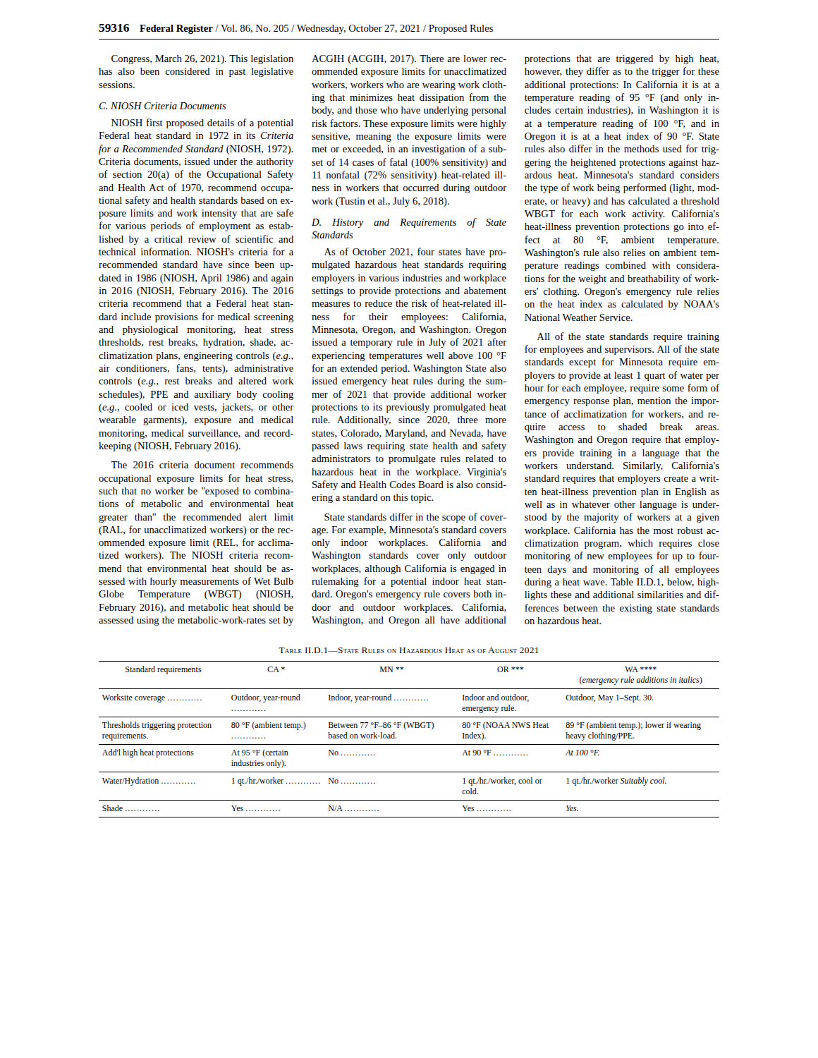59316 Federal Register / Vol. 86, No. 205 / Wednesday, October 27, 2021 / Proposed Rules
Congress, March 26, 2021). This legislation has also been considered in past legislative sessions.
C. NIOSH Criteria Documents
NIOSH first proposed details of a potential Federal heat standard in 1972 in its Criteria for a Recommended Standard (NIOSH, 1972). Criteria documents, issued under the authority of section 20(a) of the Occupational Safety and Health Act of 1970, recommend occupational safety and health standards based on exposure limits and work intensity that are safe for various periods of employment as established by a critical review of scientific and technical information. NIOSH's criteria for a recommended standard have since been updated in 1986 (NIOSH, April 1986) and again in 2016 (NIOSH, February 2016). The 2016 criteria recommend that a Federal heat standard include provisions for medical screening and physiological monitoring, heat stress thresholds, rest breaks, hydration, shade, acclimatization plans, engineering controls (e.g., air conditioners, fans, tents), administrative controls (e.g., rest breaks and altered work schedules), PPE and auxiliary body cooling (e.g., cooled or iced vests, jackets, or other wearable garments), exposure and medical monitoring, medical surveillance, and recordkeeping (NIOSH, February 2016).
The 2016 criteria document recommends occupational exposure limits for heat stress, such that no worker be ''exposed to combinations of metabolic and environmental heat greater than'' the recommended alert limit (RAL, for unacclimatized workers) or the recommended exposure limit (REL, for acclimatized workers). The NIOSH criteria recommend that environmental heat should be assessed with hourly measurements of Wet Bulb Globe Temperature (WBGT) (NIOSH, February 2016), and metabolic heat should be assessed using the metabolic-work-rates set by ACGIH (ACGIH, 2017). There are lower recommended exposure limits for unacclimatized workers, workers who are wearing work clothing that minimizes heat dissipation from the body, and those who have underlying personal risk factors. These exposure limits were highly sensitive, meaning the exposure limits were met or exceeded, in an investigation of a subset of 14 cases of fatal (100% sensitivity) and 11 nonfatal (72% sensitivity) heat-related illness in workers that occurred during outdoor work (Tustin et al., July 6, 2018).
D. History and Requirements of State Standards
As of October 2021, four states have promulgated hazardous heat standards requiring employers in various industries and workplace settings to provide protections and abatement measures to reduce the risk of heat-related illness for their employees: California, Minnesota, Oregon, and Washington. Oregon issued a temporary rule in July of 2021 after experiencing temperatures well above 100 °F for an extended period. Washington State also issued emergency heat rules during the summer of 2021 that provide additional worker protections to its previously promulgated heat rule. Additionally, since 2020, three more states, Colorado, Maryland, and Nevada, have passed laws requiring state health and safety administrators to promulgate rules related to hazardous heat in the workplace. Virginia's Safety and Health Codes Board is also considering a standard on this topic.
State standards differ in the scope of coverage. For example, Minnesota's standard covers only indoor workplaces. California and Washington standards cover only outdoor workplaces, although California is engaged in rulemaking for a potential indoor heat standard. Oregon's emergency rule covers both indoor and outdoor workplaces. California, Washington, and Oregon all have additional protections that are triggered by high heat, however, they differ as to the trigger for these additional protections: In California it is at a temperature reading of 95 °F (and only includes certain industries), in Washington it is at a temperature reading of 100 °F, and in Oregon it is at a heat index of 90 °F. State rules also differ in the methods used for triggering the heightened protections against hazardous heat. Minnesota's standard considers the type of work being performed (light, moderate, or heavy) and has calculated a threshold WBGT for each work activity. California's heat-illness prevention protections go into effect at 80 °F, ambient temperature. Washington's rule also relies on ambient temperature readings combined with considerations for the weight and breathability of workers' clothing. Oregon's emergency rule relies on the heat index as calculated by NOAA's National Weather Service.
All of the state standards require training for employees and supervisors. All of the state standards except for Minnesota require employers to provide at least 1 quart of water per hour for each employee, require some form of emergency response plan, mention the importance of acclimatization for workers, and require access to shaded break areas. Washington and Oregon require that employers provide training in a language that the workers understand. Similarly, California's standard requires that employers create a written heat-illness prevention plan in English as well as in whatever other language is understood by the majority of workers at a given workplace. California has the most robust acclimatization program, which requires close monitoring of new employees for up to fourteen days and monitoring of all employees during a heat wave. Table II.D.1, below, highlights these and additional similarities and differences between the existing state standards on hazardous heat.
Table II.D.1—State Rules on Hazardous Heat as of August 2021
| Standard requirements | CA * | MN ** | OR *** | WA **** ( emergency rule additions in italics ) |
| --- | --- | --- | --- | --- |
| Worksite coverage | Outdoor, year-round | Indoor, year-round | Indoor and outdoor, emergency rule. | Outdoor, May 1–Sept. 30. |
| Thresholds triggering protection requirements. | 80 °F (ambient temp.) | Between 77 °F–86 °F (WBGT) based on work-load. | 80 °F (NOAA NWS Heat Index). | 89 °F (ambient temp.); lower if wearing heavy clothing/PPE. |
| Add'l high heat protections | At 95 °F (certain industries only). | No | At 90 °F | At 100 °F. |
| Water/Hydration | 1 qt./hr./worker | No | 1 qt./hr./worker, cool or cold. | 1 qt./hr./worker Suitably cool. |
| Shade | Yes | N/A | Yes | Yes. |